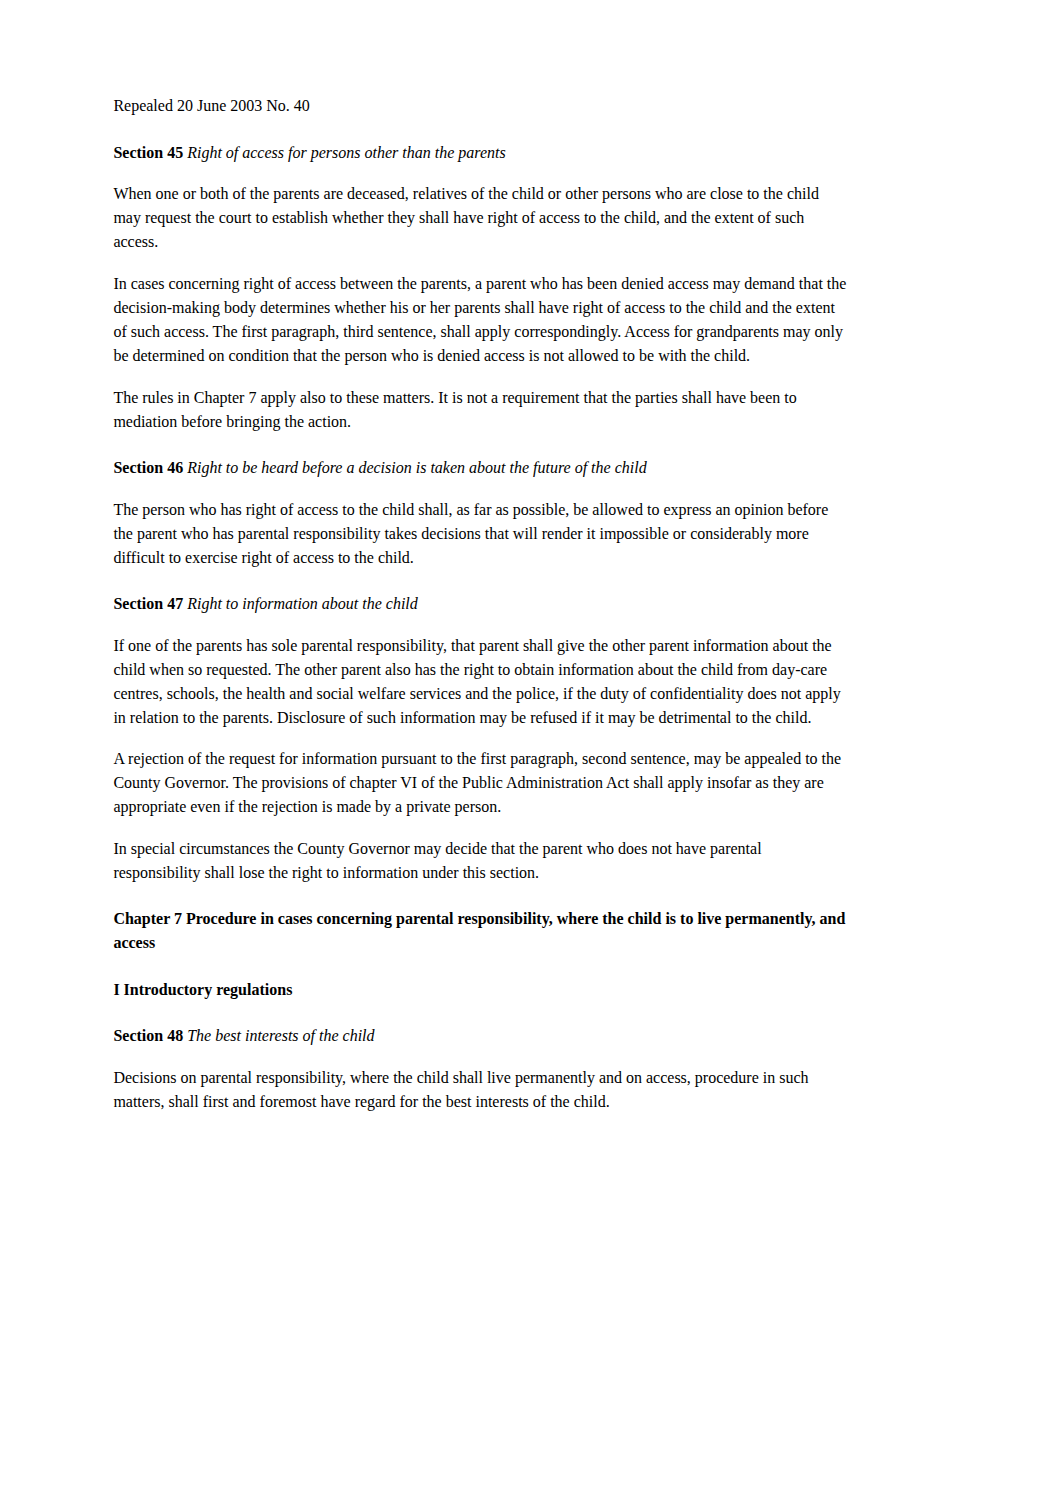Repealed 20 June 2003 No. 40
Section 45 Right of access for persons other than the parents
When one or both of the parents are deceased, relatives of the child or other persons who are close to the child may request the court to establish whether they shall have right of access to the child, and the extent of such access.
In cases concerning right of access between the parents, a parent who has been denied access may demand that the decision-making body determines whether his or her parents shall have right of access to the child and the extent of such access. The first paragraph, third sentence, shall apply correspondingly. Access for grandparents may only be determined on condition that the person who is denied access is not allowed to be with the child.
The rules in Chapter 7 apply also to these matters. It is not a requirement that the parties shall have been to mediation before bringing the action.
Section 46 Right to be heard before a decision is taken about the future of the child
The person who has right of access to the child shall, as far as possible, be allowed to express an opinion before the parent who has parental responsibility takes decisions that will render it impossible or considerably more difficult to exercise right of access to the child.
Section 47 Right to information about the child
If one of the parents has sole parental responsibility, that parent shall give the other parent information about the child when so requested. The other parent also has the right to obtain information about the child from day-care centres, schools, the health and social welfare services and the police, if the duty of confidentiality does not apply in relation to the parents. Disclosure of such information may be refused if it may be detrimental to the child.
A rejection of the request for information pursuant to the first paragraph, second sentence, may be appealed to the County Governor. The provisions of chapter VI of the Public Administration Act shall apply insofar as they are appropriate even if the rejection is made by a private person.
In special circumstances the County Governor may decide that the parent who does not have parental responsibility shall lose the right to information under this section.
Chapter 7 Procedure in cases concerning parental responsibility, where the child is to live permanently, and access
I Introductory regulations
Section 48 The best interests of the child
Decisions on parental responsibility, where the child shall live permanently and on access, procedure in such matters, shall first and foremost have regard for the best interests of the child.